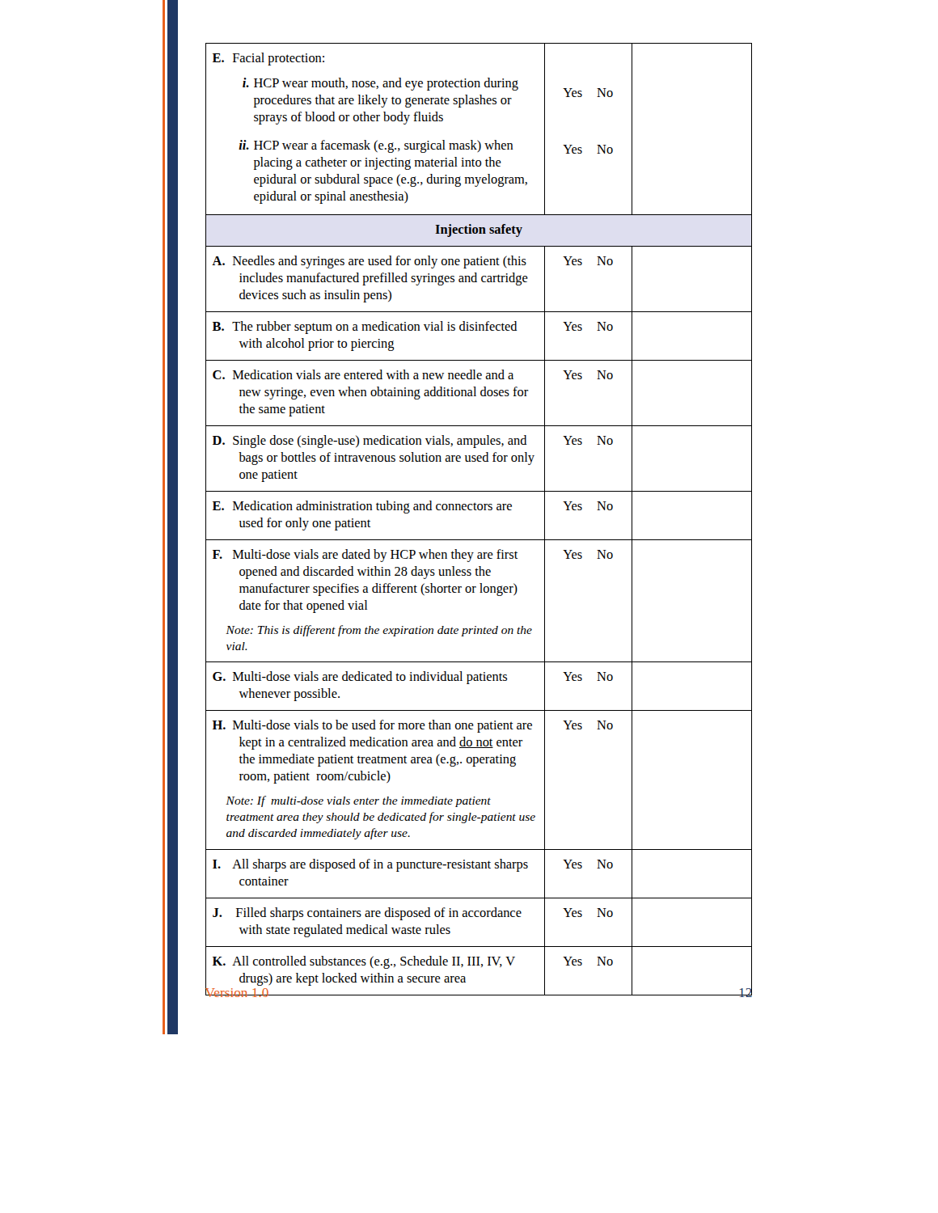| E. Facial protection: i. HCP wear mouth, nose, and eye protection during procedures that are likely to generate splashes or sprays of blood or other body fluids ii. HCP wear a facemask (e.g., surgical mask) when placing a catheter or injecting material into the epidural or subdural space (e.g., during myelogram, epidural or spinal anesthesia) | Yes No Yes No | |
| Injection safety |
| A. Needles and syringes are used for only one patient (this includes manufactured prefilled syringes and cartridge devices such as insulin pens) | Yes No | |
| B. The rubber septum on a medication vial is disinfected with alcohol prior to piercing | Yes No | |
| C. Medication vials are entered with a new needle and a new syringe, even when obtaining additional doses for the same patient | Yes No | |
| D. Single dose (single-use) medication vials, ampules, and bags or bottles of intravenous solution are used for only one patient | Yes No | |
| E. Medication administration tubing and connectors are used for only one patient | Yes No | |
| F. Multi-dose vials are dated by HCP when they are first opened and discarded within 28 days unless the manufacturer specifies a different (shorter or longer) date for that opened vial Note: This is different from the expiration date printed on the vial. | Yes No | |
| G. Multi-dose vials are dedicated to individual patients whenever possible. | Yes No | |
| H. Multi-dose vials to be used for more than one patient are kept in a centralized medication area and do not enter the immediate patient treatment area (e.g,. operating room, patient room/cubicle) Note: If multi-dose vials enter the immediate patient treatment area they should be dedicated for single-patient use and discarded immediately after use. | Yes No | |
| I. All sharps are disposed of in a puncture-resistant sharps container | Yes No | |
| J. Filled sharps containers are disposed of in accordance with state regulated medical waste rules | Yes No | |
| K. All controlled substances (e.g., Schedule II, III, IV, V drugs) are kept locked within a secure area | Yes No | |
Version 1.0 12